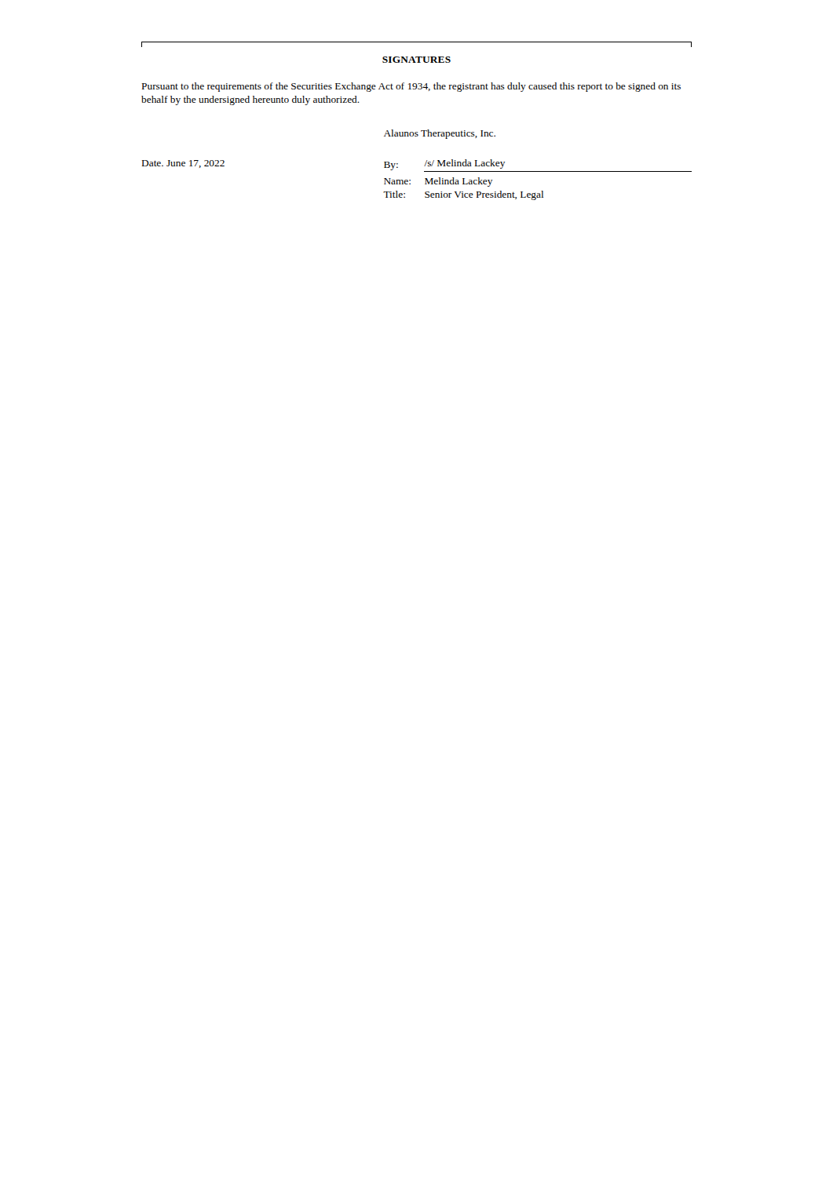SIGNATURES
Pursuant to the requirements of the Securities Exchange Act of 1934, the registrant has duly caused this report to be signed on its behalf by the undersigned hereunto duly authorized.
| | Alaunos Therapeutics, Inc. |
| Date. June 17, 2022 | / By: / /s/ Melinda Lackey / / Name: / Melinda Lackey / / Title: / Senior Vice President, Legal / |